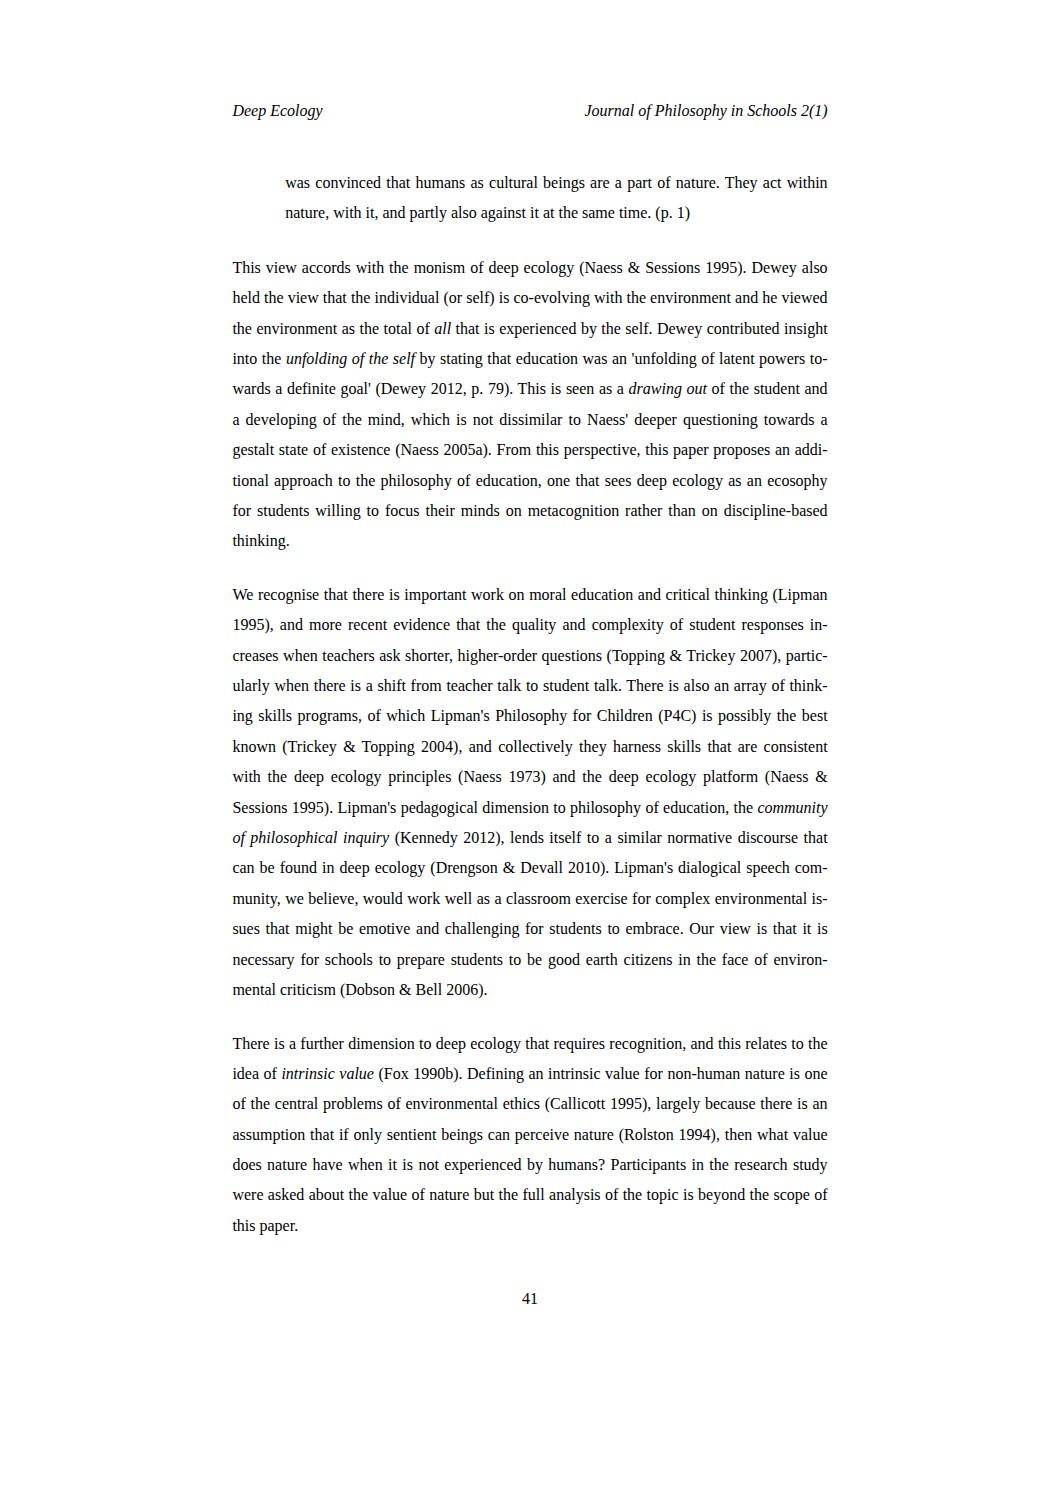Deep Ecology Journal of Philosophy in Schools 2(1)
was convinced that humans as cultural beings are a part of nature. They act within nature, with it, and partly also against it at the same time. (p. 1)
This view accords with the monism of deep ecology (Naess & Sessions 1995). Dewey also held the view that the individual (or self) is co-evolving with the environment and he viewed the environment as the total of all that is experienced by the self. Dewey contributed insight into the unfolding of the self by stating that education was an 'unfolding of latent powers towards a definite goal' (Dewey 2012, p. 79). This is seen as a drawing out of the student and a developing of the mind, which is not dissimilar to Naess' deeper questioning towards a gestalt state of existence (Naess 2005a). From this perspective, this paper proposes an additional approach to the philosophy of education, one that sees deep ecology as an ecosophy for students willing to focus their minds on metacognition rather than on discipline-based thinking.
We recognise that there is important work on moral education and critical thinking (Lipman 1995), and more recent evidence that the quality and complexity of student responses increases when teachers ask shorter, higher-order questions (Topping & Trickey 2007), particularly when there is a shift from teacher talk to student talk. There is also an array of thinking skills programs, of which Lipman's Philosophy for Children (P4C) is possibly the best known (Trickey & Topping 2004), and collectively they harness skills that are consistent with the deep ecology principles (Naess 1973) and the deep ecology platform (Naess & Sessions 1995). Lipman's pedagogical dimension to philosophy of education, the community of philosophical inquiry (Kennedy 2012), lends itself to a similar normative discourse that can be found in deep ecology (Drengson & Devall 2010). Lipman's dialogical speech community, we believe, would work well as a classroom exercise for complex environmental issues that might be emotive and challenging for students to embrace. Our view is that it is necessary for schools to prepare students to be good earth citizens in the face of environmental criticism (Dobson & Bell 2006).
There is a further dimension to deep ecology that requires recognition, and this relates to the idea of intrinsic value (Fox 1990b). Defining an intrinsic value for non-human nature is one of the central problems of environmental ethics (Callicott 1995), largely because there is an assumption that if only sentient beings can perceive nature (Rolston 1994), then what value does nature have when it is not experienced by humans? Participants in the research study were asked about the value of nature but the full analysis of the topic is beyond the scope of this paper.
41